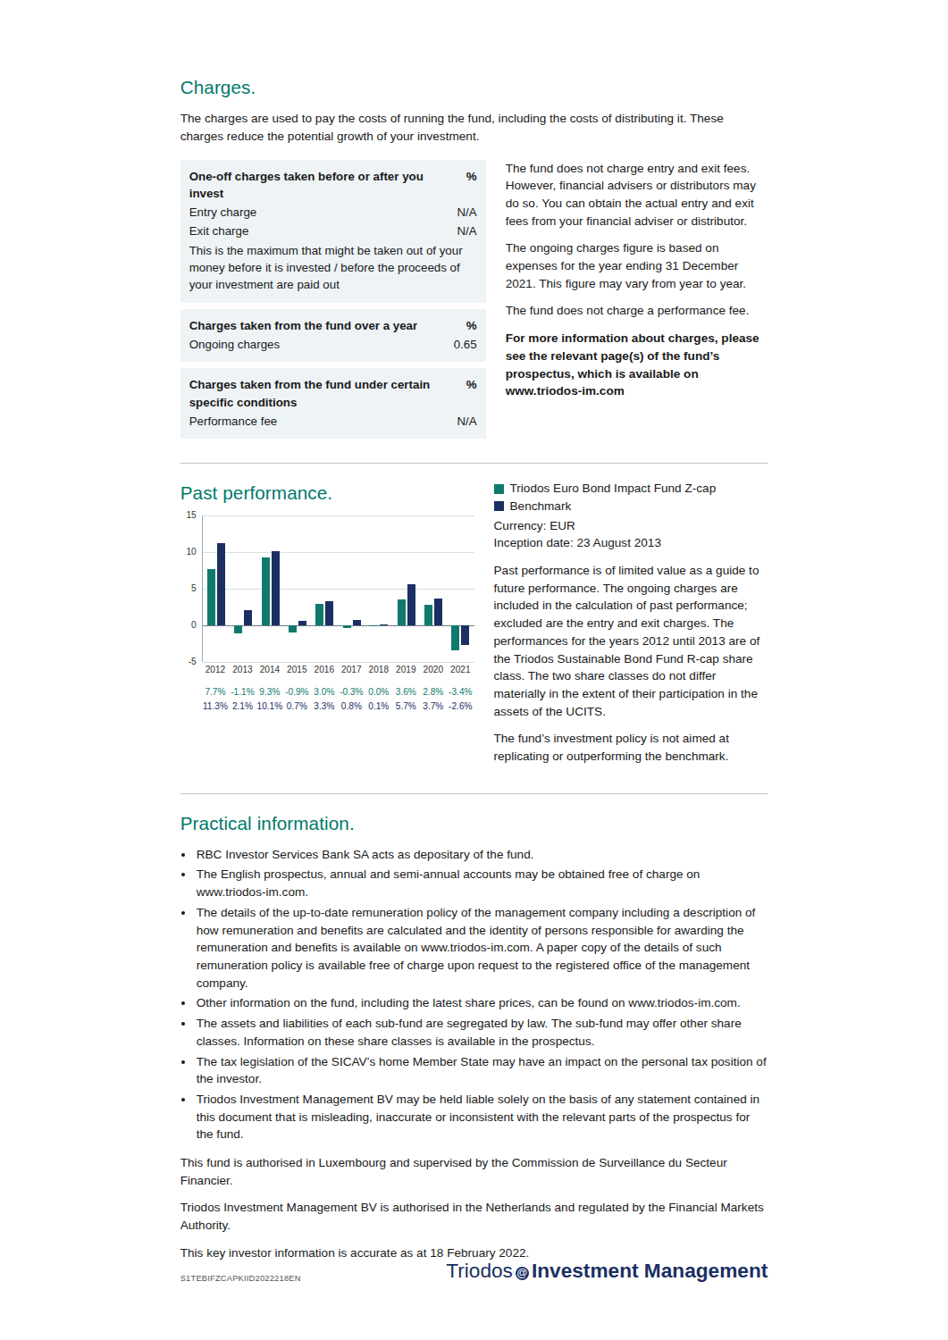Charges.
The charges are used to pay the costs of running the fund, including the costs of distributing it. These charges reduce the potential growth of your investment.
| One-off charges taken before or after you invest | % |
| Entry charge | N/A |
| Exit charge | N/A |
| This is the maximum that might be taken out of your money before it is invested / before the proceeds of your investment are paid out |
| Charges taken from the fund over a year | % |
| Ongoing charges | 0.65 |
| Charges taken from the fund under certain specific conditions | % |
| Performance fee | N/A |
The fund does not charge entry and exit fees. However, financial advisers or distributors may do so. You can obtain the actual entry and exit fees from your financial adviser or distributor.
The ongoing charges figure is based on expenses for the year ending 31 December 2021. This figure may vary from year to year.
The fund does not charge a performance fee.
For more information about charges, please see the relevant page(s) of the fund’s prospectus, which is available on www.triodos-im.com
Past performance.
15 10 5 0 -5
2012
2013
2014
2015
2016
2017
2018
2019
2020
2021
7.7%
-1.1%
9.3%
-0.9%
3.0%
-0.3%
0.0%
3.6%
2.8%
-3.4%
11.3%
2.1%
10.1%
0.7%
3.3%
0.8%
0.1%
5.7%
3.7%
-2.6%
Triodos Euro Bond Impact Fund Z-cap
Benchmark
Currency: EUR
Inception date: 23 August 2013
Past performance is of limited value as a guide to future performance. The ongoing charges are included in the calculation of past performance; excluded are the entry and exit charges. The performances for the years 2012 until 2013 are of the Triodos Sustainable Bond Fund R-cap share class. The two share classes do not differ materially in the extent of their participation in the assets of the UCITS.
The fund’s investment policy is not aimed at replicating or outperforming the benchmark.
Practical information.
RBC Investor Services Bank SA acts as depositary of the fund.
The English prospectus, annual and semi-annual accounts may be obtained free of charge on www.triodos-im.com.
The details of the up-to-date remuneration policy of the management company including a description of how remuneration and benefits are calculated and the identity of persons responsible for awarding the remuneration and benefits is available on www.triodos-im.com. A paper copy of the details of such remuneration policy is available free of charge upon request to the registered office of the management company.
Other information on the fund, including the latest share prices, can be found on www.triodos-im.com.
The assets and liabilities of each sub-fund are segregated by law. The sub-fund may offer other share classes. Information on these share classes is available in the prospectus.
The tax legislation of the SICAV’s home Member State may have an impact on the personal tax position of the investor.
Triodos Investment Management BV may be held liable solely on the basis of any statement contained in this document that is misleading, inaccurate or inconsistent with the relevant parts of the prospectus for the fund.
This fund is authorised in Luxembourg and supervised by the Commission de Surveillance du Secteur Financier.
Triodos Investment Management BV is authorised in the Netherlands and regulated by the Financial Markets Authority.
This key investor information is accurate as at 18 February 2022.
S1TEBIFZCAPKIID2022218EN
Triodos@Investment Management